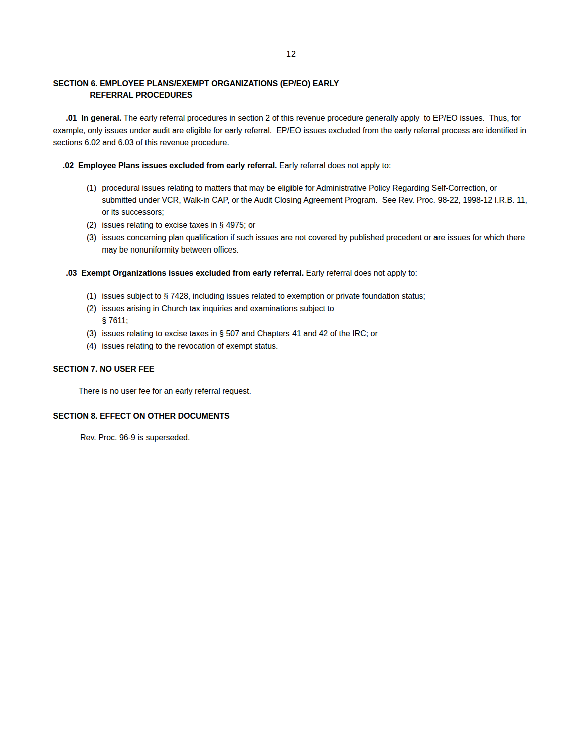12
SECTION 6. EMPLOYEE PLANS/EXEMPT ORGANIZATIONS (EP/EO) EARLY REFERRAL PROCEDURES
.01 In general. The early referral procedures in section 2 of this revenue procedure generally apply to EP/EO issues. Thus, for example, only issues under audit are eligible for early referral. EP/EO issues excluded from the early referral process are identified in sections 6.02 and 6.03 of this revenue procedure.
.02 Employee Plans issues excluded from early referral. Early referral does not apply to:
(1)
procedural issues relating to matters that may be eligible for Administrative Policy Regarding Self-Correction, or submitted under VCR, Walk-in CAP, or the Audit Closing Agreement Program. See Rev. Proc. 98-22, 1998-12 I.R.B. 11, or its successors;
(2)
issues relating to excise taxes in § 4975; or
(3)
issues concerning plan qualification if such issues are not covered by published precedent or are issues for which there may be nonuniformity between offices.
.03 Exempt Organizations issues excluded from early referral. Early referral does not apply to:
(1)
issues subject to § 7428, including issues related to exemption or private foundation status;
(2)
issues arising in Church tax inquiries and examinations subject to
§ 7611;
(3)
issues relating to excise taxes in § 507 and Chapters 41 and 42 of the IRC; or
(4)
issues relating to the revocation of exempt status.
SECTION 7. NO USER FEE
There is no user fee for an early referral request.
SECTION 8. EFFECT ON OTHER DOCUMENTS
Rev. Proc. 96-9 is superseded.